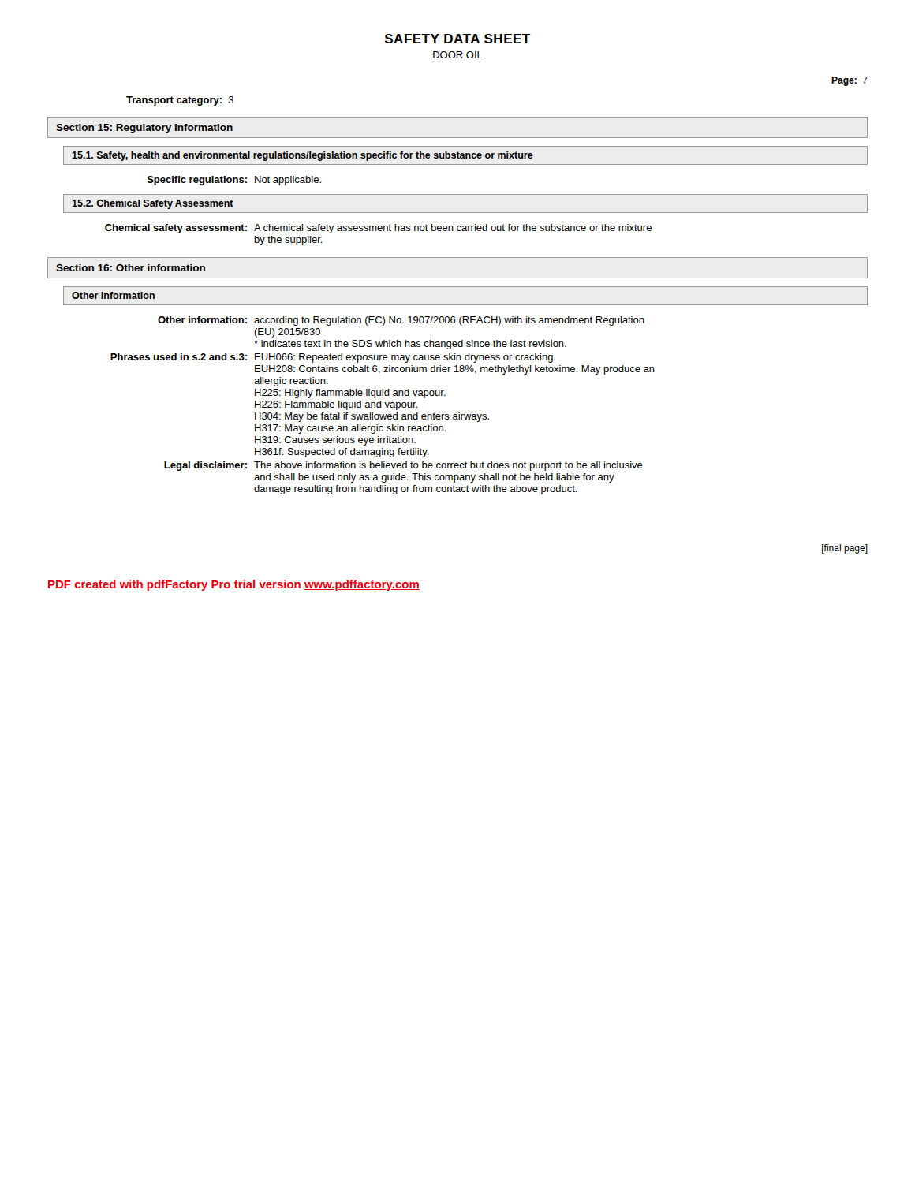SAFETY DATA SHEET
DOOR OIL
Page: 7
Transport category: 3
Section 15: Regulatory information
15.1. Safety, health and environmental regulations/legislation specific for the substance or mixture
| Specific regulations: | Not applicable. |
15.2. Chemical Safety Assessment
| Chemical safety assessment: | A chemical safety assessment has not been carried out for the substance or the mixture by the supplier. |
Section 16: Other information
Other information
| Other information: | according to Regulation (EC) No. 1907/2006 (REACH) with its amendment Regulation (EU) 2015/830 * indicates text in the SDS which has changed since the last revision. |
| Phrases used in s.2 and s.3: | EUH066: Repeated exposure may cause skin dryness or cracking. EUH208: Contains cobalt 6, zirconium drier 18%, methylethyl ketoxime. May produce an allergic reaction. H225: Highly flammable liquid and vapour. H226: Flammable liquid and vapour. H304: May be fatal if swallowed and enters airways. H317: May cause an allergic skin reaction. H319: Causes serious eye irritation. H361f: Suspected of damaging fertility. |
| Legal disclaimer: | The above information is believed to be correct but does not purport to be all inclusive and shall be used only as a guide. This company shall not be held liable for any damage resulting from handling or from contact with the above product. |
[final page]
PDF created with pdfFactory Pro trial version www.pdffactory.com